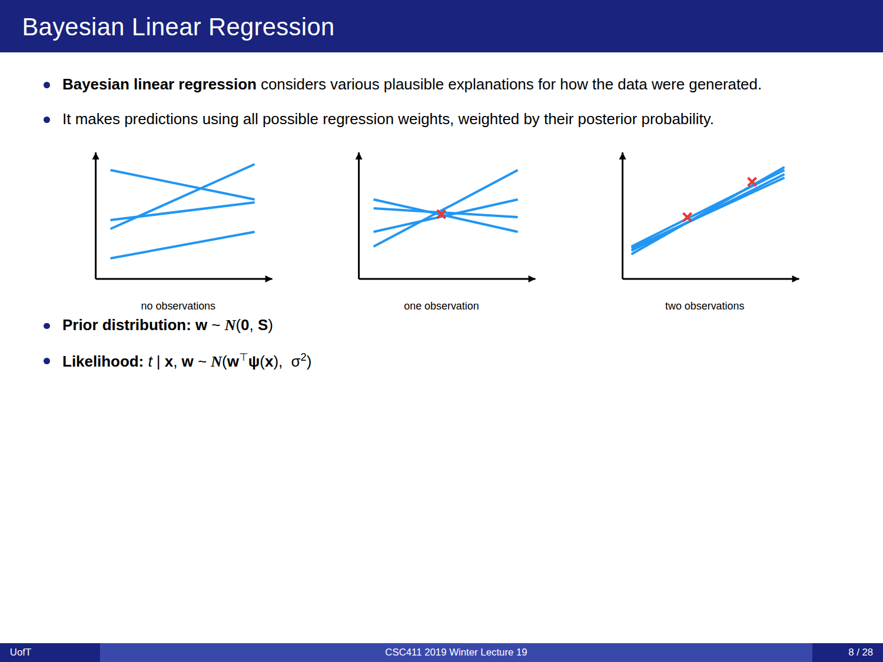Bayesian Linear Regression
Bayesian linear regression considers various plausible explanations for how the data were generated.
It makes predictions using all possible regression weights, weighted by their posterior probability.
no observations
one observation
two observations
Prior distribution: w ~ N(0, S)
Likelihood: t | x, w ~ N(w⊤ψ(x), σ2)
UofT
CSC411 2019 Winter Lecture 19
8 / 28